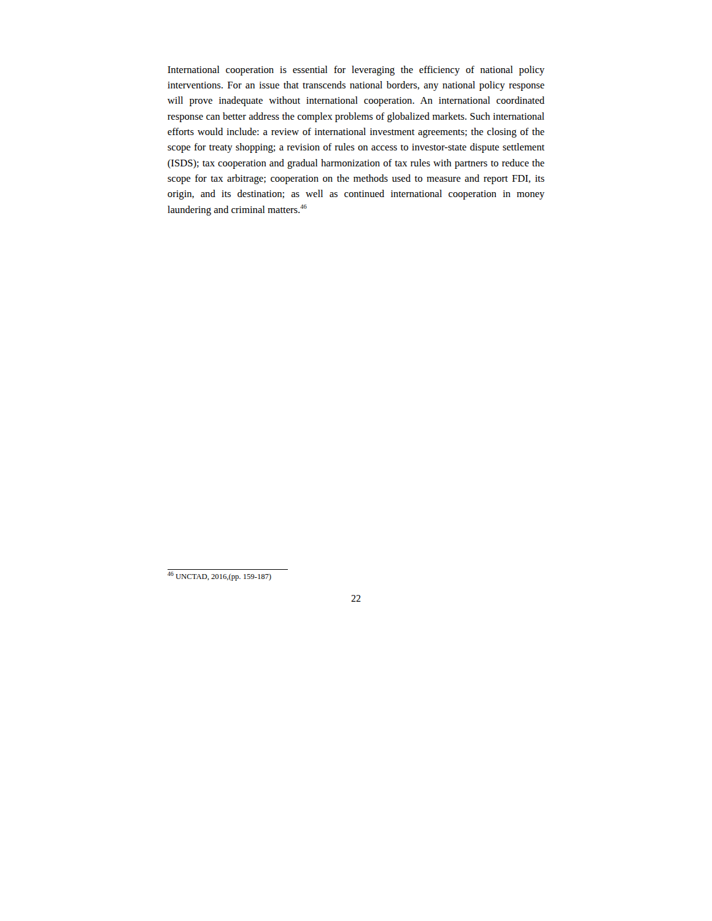International cooperation is essential for leveraging the efficiency of national policy interventions. For an issue that transcends national borders, any national policy response will prove inadequate without international cooperation. An international coordinated response can better address the complex problems of globalized markets. Such international efforts would include: a review of international investment agreements; the closing of the scope for treaty shopping; a revision of rules on access to investor-state dispute settlement (ISDS); tax cooperation and gradual harmonization of tax rules with partners to reduce the scope for tax arbitrage; cooperation on the methods used to measure and report FDI, its origin, and its destination; as well as continued international cooperation in money laundering and criminal matters.46
46 UNCTAD, 2016,(pp. 159-187)
22